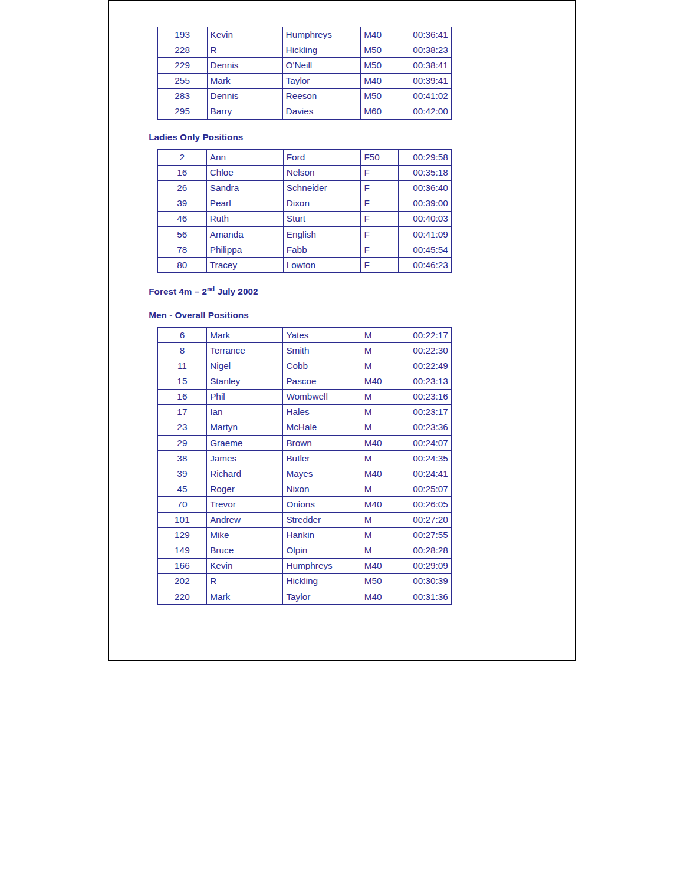| 193 | Kevin | Humphreys | M40 | 00:36:41 |
| 228 | R | Hickling | M50 | 00:38:23 |
| 229 | Dennis | O'Neill | M50 | 00:38:41 |
| 255 | Mark | Taylor | M40 | 00:39:41 |
| 283 | Dennis | Reeson | M50 | 00:41:02 |
| 295 | Barry | Davies | M60 | 00:42:00 |
Ladies Only Positions
| 2 | Ann | Ford | F50 | 00:29:58 |
| 16 | Chloe | Nelson | F | 00:35:18 |
| 26 | Sandra | Schneider | F | 00:36:40 |
| 39 | Pearl | Dixon | F | 00:39:00 |
| 46 | Ruth | Sturt | F | 00:40:03 |
| 56 | Amanda | English | F | 00:41:09 |
| 78 | Philippa | Fabb | F | 00:45:54 |
| 80 | Tracey | Lowton | F | 00:46:23 |
Forest 4m – 2nd July 2002
Men - Overall Positions
| 6 | Mark | Yates | M | 00:22:17 |
| 8 | Terrance | Smith | M | 00:22:30 |
| 11 | Nigel | Cobb | M | 00:22:49 |
| 15 | Stanley | Pascoe | M40 | 00:23:13 |
| 16 | Phil | Wombwell | M | 00:23:16 |
| 17 | Ian | Hales | M | 00:23:17 |
| 23 | Martyn | McHale | M | 00:23:36 |
| 29 | Graeme | Brown | M40 | 00:24:07 |
| 38 | James | Butler | M | 00:24:35 |
| 39 | Richard | Mayes | M40 | 00:24:41 |
| 45 | Roger | Nixon | M | 00:25:07 |
| 70 | Trevor | Onions | M40 | 00:26:05 |
| 101 | Andrew | Stredder | M | 00:27:20 |
| 129 | Mike | Hankin | M | 00:27:55 |
| 149 | Bruce | Olpin | M | 00:28:28 |
| 166 | Kevin | Humphreys | M40 | 00:29:09 |
| 202 | R | Hickling | M50 | 00:30:39 |
| 220 | Mark | Taylor | M40 | 00:31:36 |